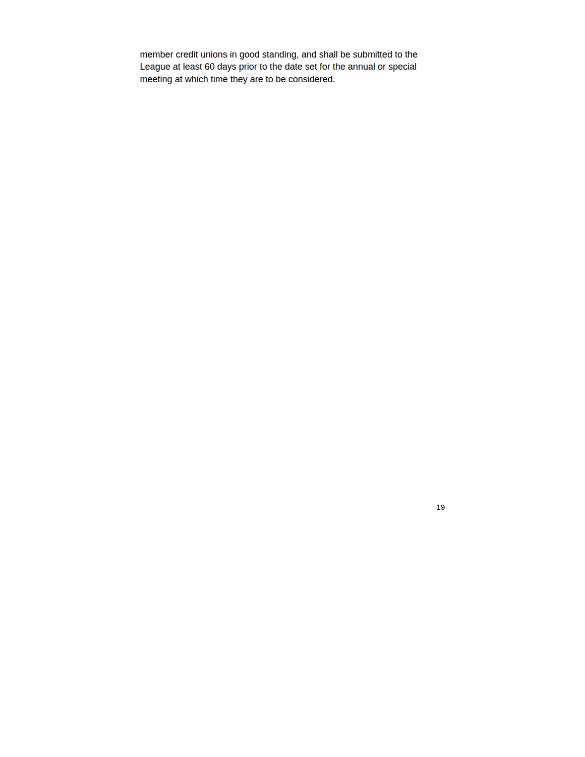member credit unions in good standing, and shall be submitted to the League at least 60 days prior to the date set for the annual or special meeting at which time they are to be considered.
19